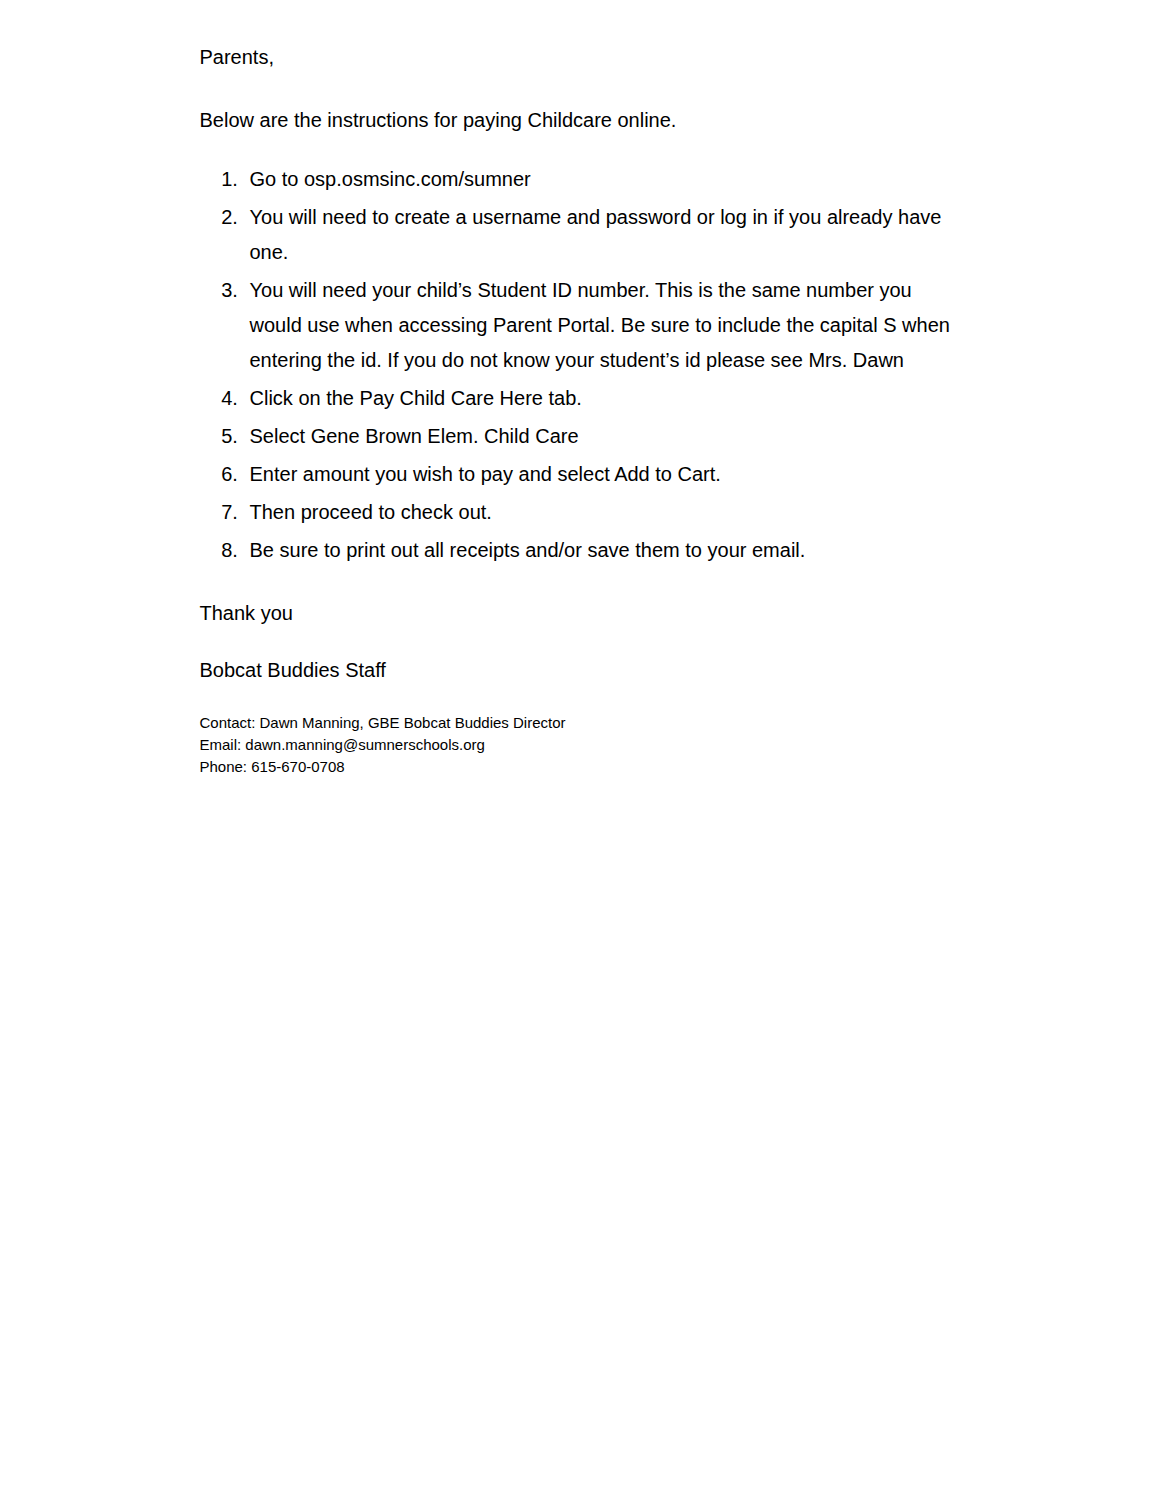Parents,
Below are the instructions for paying Childcare online.
Go to osp.osmsinc.com/sumner
You will need to create a username and password or log in if you already have one.
You will need your child’s Student ID number. This is the same number you would use when accessing Parent Portal. Be sure to include the capital S when entering the id. If you do not know your student’s id please see Mrs. Dawn
Click on the Pay Child Care Here tab.
Select Gene Brown Elem. Child Care
Enter amount you wish to pay and select Add to Cart.
Then proceed to check out.
Be sure to print out all receipts and/or save them to your email.
Thank you
Bobcat Buddies Staff
Contact: Dawn Manning, GBE Bobcat Buddies Director
Email: dawn.manning@sumnerschools.org
Phone: 615-670-0708